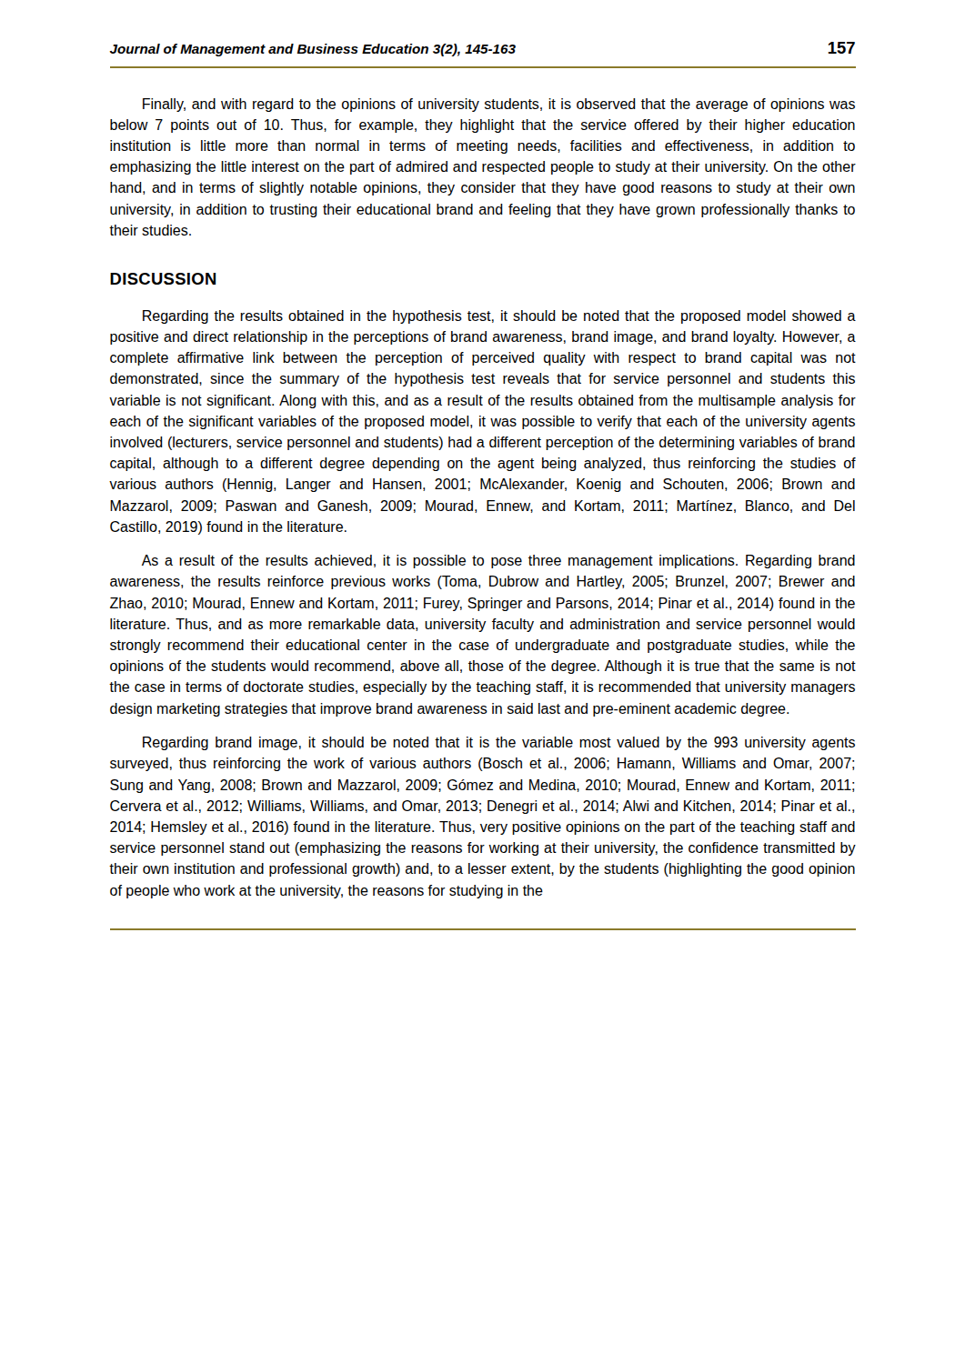Journal of Management and Business Education 3(2), 145-163 157
Finally, and with regard to the opinions of university students, it is observed that the average of opinions was below 7 points out of 10. Thus, for example, they highlight that the service offered by their higher education institution is little more than normal in terms of meeting needs, facilities and effectiveness, in addition to emphasizing the little interest on the part of admired and respected people to study at their university. On the other hand, and in terms of slightly notable opinions, they consider that they have good reasons to study at their own university, in addition to trusting their educational brand and feeling that they have grown professionally thanks to their studies.
DISCUSSION
Regarding the results obtained in the hypothesis test, it should be noted that the proposed model showed a positive and direct relationship in the perceptions of brand awareness, brand image, and brand loyalty. However, a complete affirmative link between the perception of perceived quality with respect to brand capital was not demonstrated, since the summary of the hypothesis test reveals that for service personnel and students this variable is not significant. Along with this, and as a result of the results obtained from the multisample analysis for each of the significant variables of the proposed model, it was possible to verify that each of the university agents involved (lecturers, service personnel and students) had a different perception of the determining variables of brand capital, although to a different degree depending on the agent being analyzed, thus reinforcing the studies of various authors (Hennig, Langer and Hansen, 2001; McAlexander, Koenig and Schouten, 2006; Brown and Mazzarol, 2009; Paswan and Ganesh, 2009; Mourad, Ennew, and Kortam, 2011; Martínez, Blanco, and Del Castillo, 2019) found in the literature.
As a result of the results achieved, it is possible to pose three management implications. Regarding brand awareness, the results reinforce previous works (Toma, Dubrow and Hartley, 2005; Brunzel, 2007; Brewer and Zhao, 2010; Mourad, Ennew and Kortam, 2011; Furey, Springer and Parsons, 2014; Pinar et al., 2014) found in the literature. Thus, and as more remarkable data, university faculty and administration and service personnel would strongly recommend their educational center in the case of undergraduate and postgraduate studies, while the opinions of the students would recommend, above all, those of the degree. Although it is true that the same is not the case in terms of doctorate studies, especially by the teaching staff, it is recommended that university managers design marketing strategies that improve brand awareness in said last and pre-eminent academic degree.
Regarding brand image, it should be noted that it is the variable most valued by the 993 university agents surveyed, thus reinforcing the work of various authors (Bosch et al., 2006; Hamann, Williams and Omar, 2007; Sung and Yang, 2008; Brown and Mazzarol, 2009; Gómez and Medina, 2010; Mourad, Ennew and Kortam, 2011; Cervera et al., 2012; Williams, Williams, and Omar, 2013; Denegri et al., 2014; Alwi and Kitchen, 2014; Pinar et al., 2014; Hemsley et al., 2016) found in the literature. Thus, very positive opinions on the part of the teaching staff and service personnel stand out (emphasizing the reasons for working at their university, the confidence transmitted by their own institution and professional growth) and, to a lesser extent, by the students (highlighting the good opinion of people who work at the university, the reasons for studying in the